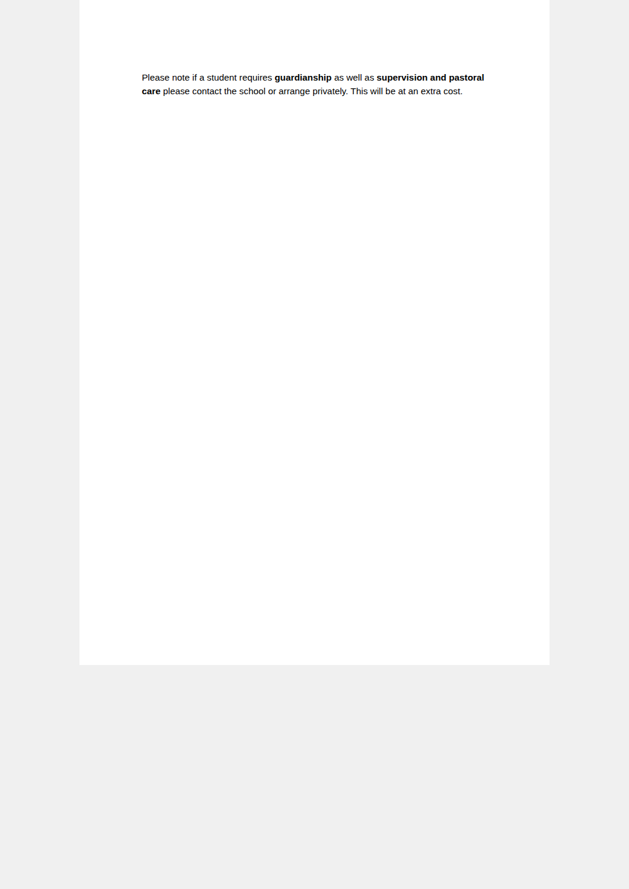Please note if a student requires guardianship as well as supervision and pastoral care please contact the school or arrange privately. This will be at an extra cost.